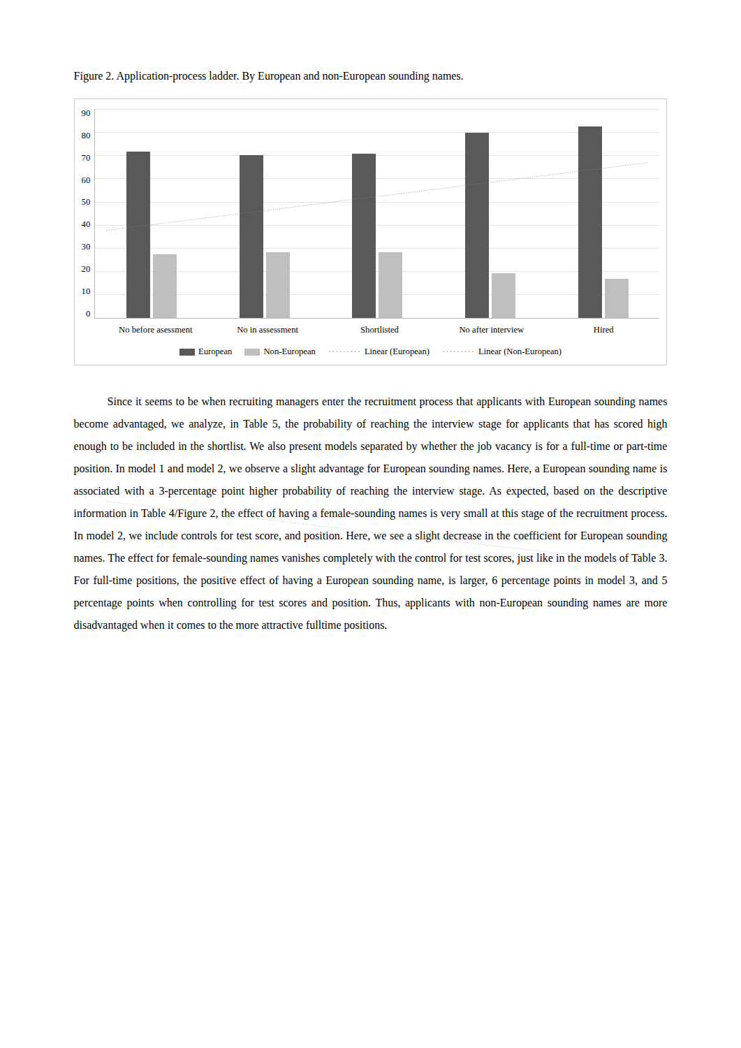Figure 2. Application-process ladder. By European and non-European sounding names.
90 80 70 60 50 40 30 20 10 0
No before asessment No in assessment Shortlisted No after interview Hired
European Non-European ········· Linear (European) ········· Linear (Non-European)
Since it seems to be when recruiting managers enter the recruitment process that applicants with European sounding names become advantaged, we analyze, in Table 5, the probability of reaching the interview stage for applicants that has scored high enough to be included in the shortlist. We also present models separated by whether the job vacancy is for a full-time or part-time position. In model 1 and model 2, we observe a slight advantage for European sounding names. Here, a European sounding name is associated with a 3-percentage point higher probability of reaching the interview stage. As expected, based on the descriptive information in Table 4/Figure 2, the effect of having a female-sounding names is very small at this stage of the recruitment process. In model 2, we include controls for test score, and position. Here, we see a slight decrease in the coefficient for European sounding names. The effect for female-sounding names vanishes completely with the control for test scores, just like in the models of Table 3. For full-time positions, the positive effect of having a European sounding name, is larger, 6 percentage points in model 3, and 5 percentage points when controlling for test scores and position. Thus, applicants with non-European sounding names are more disadvantaged when it comes to the more attractive fulltime positions.